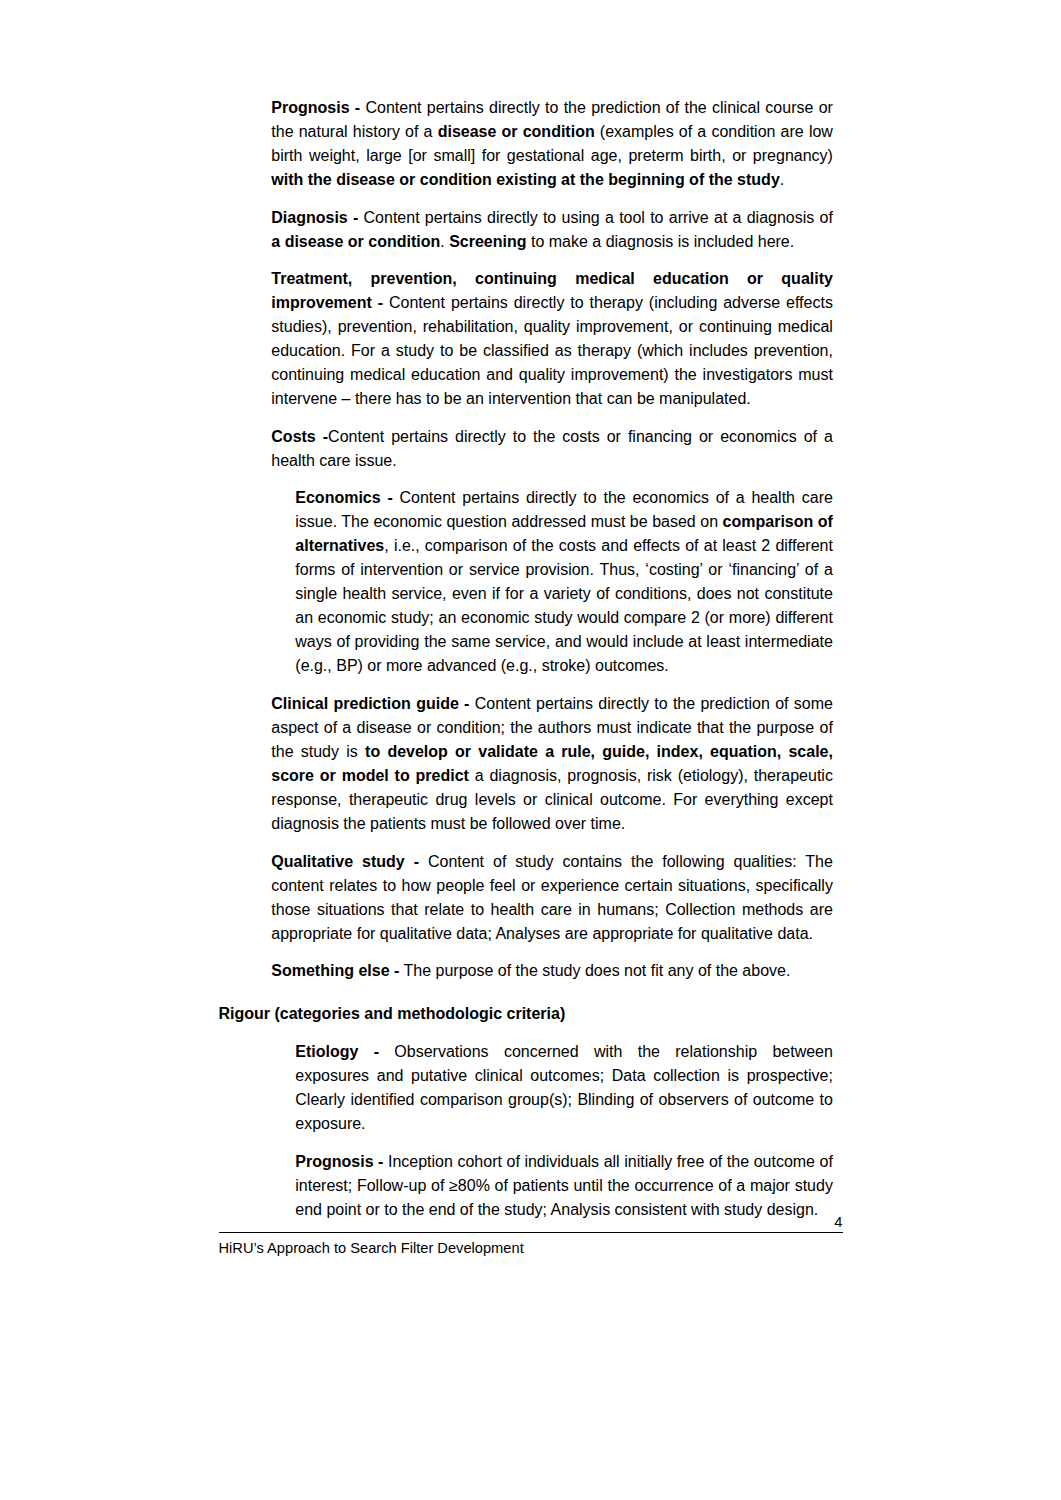Prognosis - Content pertains directly to the prediction of the clinical course or the natural history of a disease or condition (examples of a condition are low birth weight, large [or small] for gestational age, preterm birth, or pregnancy) with the disease or condition existing at the beginning of the study.
Diagnosis - Content pertains directly to using a tool to arrive at a diagnosis of a disease or condition. Screening to make a diagnosis is included here.
Treatment, prevention, continuing medical education or quality improvement - Content pertains directly to therapy (including adverse effects studies), prevention, rehabilitation, quality improvement, or continuing medical education. For a study to be classified as therapy (which includes prevention, continuing medical education and quality improvement) the investigators must intervene – there has to be an intervention that can be manipulated.
Costs -Content pertains directly to the costs or financing or economics of a health care issue.
Economics - Content pertains directly to the economics of a health care issue. The economic question addressed must be based on comparison of alternatives, i.e., comparison of the costs and effects of at least 2 different forms of intervention or service provision. Thus, ‘costing’ or ‘financing’ of a single health service, even if for a variety of conditions, does not constitute an economic study; an economic study would compare 2 (or more) different ways of providing the same service, and would include at least intermediate (e.g., BP) or more advanced (e.g., stroke) outcomes.
Clinical prediction guide - Content pertains directly to the prediction of some aspect of a disease or condition; the authors must indicate that the purpose of the study is to develop or validate a rule, guide, index, equation, scale, score or model to predict a diagnosis, prognosis, risk (etiology), therapeutic response, therapeutic drug levels or clinical outcome. For everything except diagnosis the patients must be followed over time.
Qualitative study - Content of study contains the following qualities: The content relates to how people feel or experience certain situations, specifically those situations that relate to health care in humans; Collection methods are appropriate for qualitative data; Analyses are appropriate for qualitative data.
Something else - The purpose of the study does not fit any of the above.
Rigour (categories and methodologic criteria)
Etiology - Observations concerned with the relationship between exposures and putative clinical outcomes; Data collection is prospective; Clearly identified comparison group(s); Blinding of observers of outcome to exposure.
Prognosis - Inception cohort of individuals all initially free of the outcome of interest; Follow-up of ≥80% of patients until the occurrence of a major study end point or to the end of the study; Analysis consistent with study design.
4
HiRU’s Approach to Search Filter Development